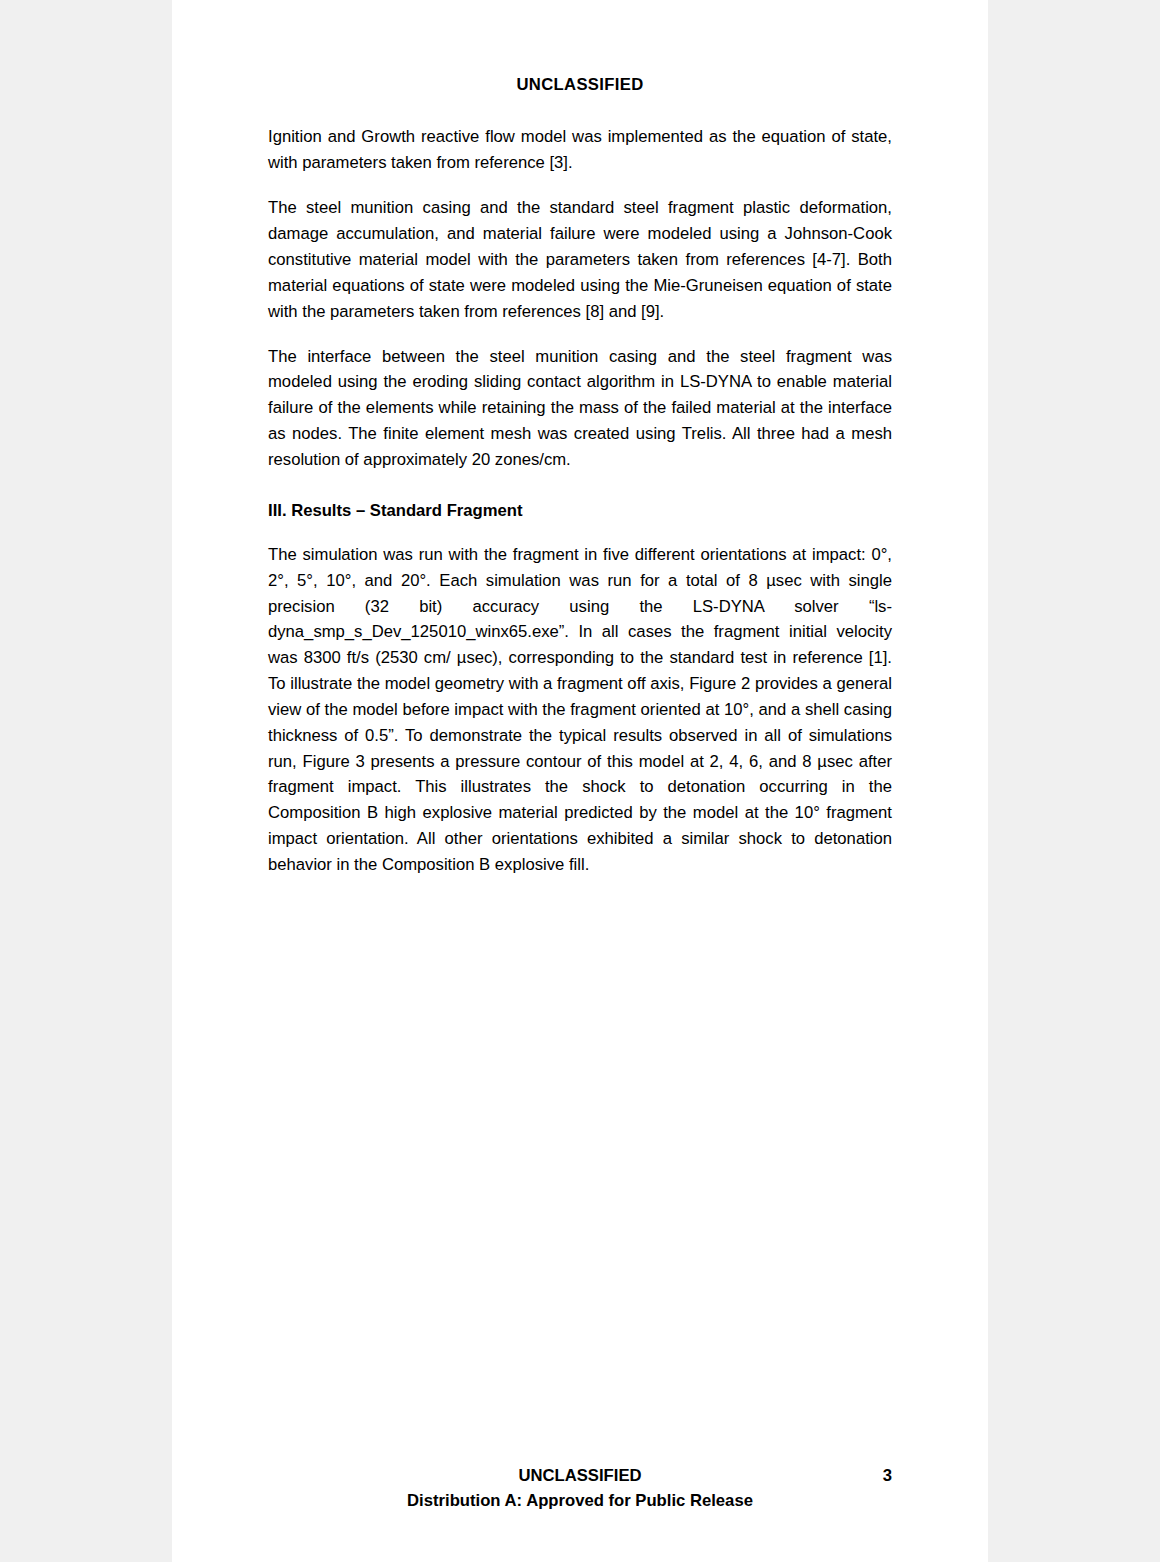UNCLASSIFIED
Ignition and Growth reactive flow model was implemented as the equation of state, with parameters taken from reference [3].
The steel munition casing and the standard steel fragment plastic deformation, damage accumulation, and material failure were modeled using a Johnson-Cook constitutive material model with the parameters taken from references [4-7]. Both material equations of state were modeled using the Mie-Gruneisen equation of state with the parameters taken from references [8] and [9].
The interface between the steel munition casing and the steel fragment was modeled using the eroding sliding contact algorithm in LS-DYNA to enable material failure of the elements while retaining the mass of the failed material at the interface as nodes. The finite element mesh was created using Trelis. All three had a mesh resolution of approximately 20 zones/cm.
III. Results – Standard Fragment
The simulation was run with the fragment in five different orientations at impact: 0°, 2°, 5°, 10°, and 20°. Each simulation was run for a total of 8 µsec with single precision (32 bit) accuracy using the LS-DYNA solver “ls-dyna_smp_s_Dev_125010_winx65.exe”. In all cases the fragment initial velocity was 8300 ft/s (2530 cm/ µsec), corresponding to the standard test in reference [1]. To illustrate the model geometry with a fragment off axis, Figure 2 provides a general view of the model before impact with the fragment oriented at 10°, and a shell casing thickness of 0.5”. To demonstrate the typical results observed in all of simulations run, Figure 3 presents a pressure contour of this model at 2, 4, 6, and 8 µsec after fragment impact. This illustrates the shock to detonation occurring in the Composition B high explosive material predicted by the model at the 10° fragment impact orientation. All other orientations exhibited a similar shock to detonation behavior in the Composition B explosive fill.
UNCLASSIFIED Distribution A: Approved for Public Release 3